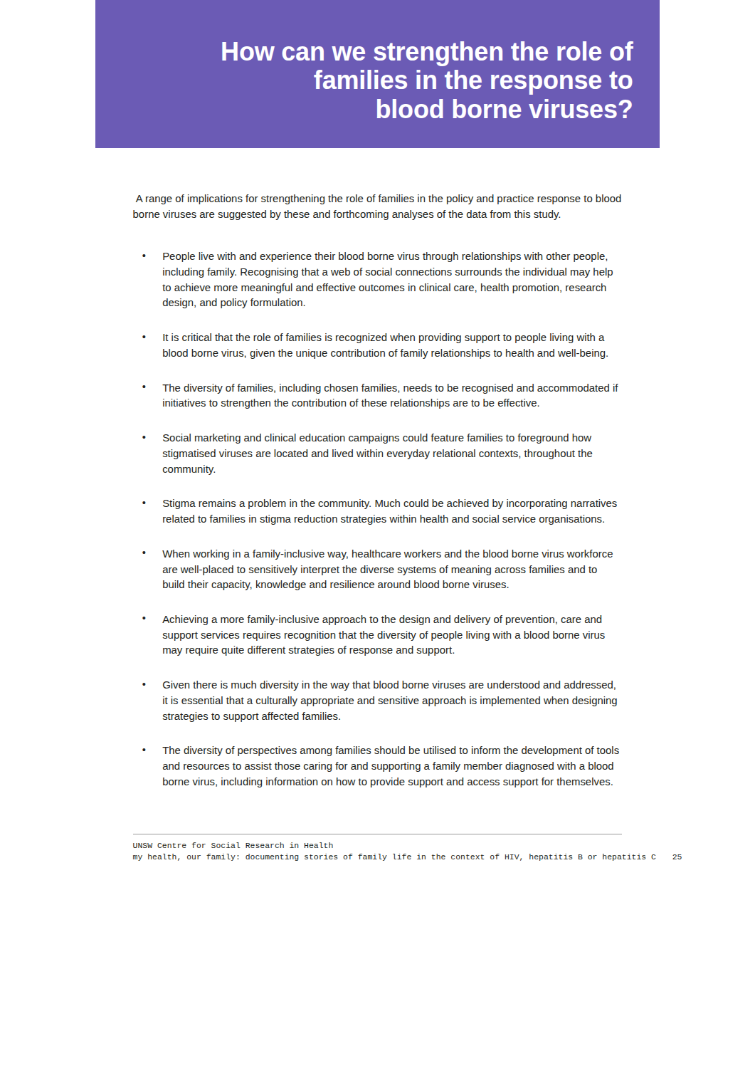How can we strengthen the role of
families in the response to
blood borne viruses?
A range of implications for strengthening the role of families in the policy and practice response to blood borne viruses are suggested by these and forthcoming analyses of the data from this study.
People live with and experience their blood borne virus through relationships with other people, including family. Recognising that a web of social connections surrounds the individual may help to achieve more meaningful and effective outcomes in clinical care, health promotion, research design, and policy formulation.
It is critical that the role of families is recognized when providing support to people living with a blood borne virus, given the unique contribution of family relationships to health and well-being.
The diversity of families, including chosen families, needs to be recognised and accommodated if initiatives to strengthen the contribution of these relationships are to be effective.
Social marketing and clinical education campaigns could feature families to foreground how stigmatised viruses are located and lived within everyday relational contexts, throughout the community.
Stigma remains a problem in the community. Much could be achieved by incorporating narratives related to families in stigma reduction strategies within health and social service organisations.
When working in a family-inclusive way, healthcare workers and the blood borne virus workforce are well-placed to sensitively interpret the diverse systems of meaning across families and to build their capacity, knowledge and resilience around blood borne viruses.
Achieving a more family-inclusive approach to the design and delivery of prevention, care and support services requires recognition that the diversity of people living with a blood borne virus may require quite different strategies of response and support.
Given there is much diversity in the way that blood borne viruses are understood and addressed, it is essential that a culturally appropriate and sensitive approach is implemented when designing strategies to support affected families.
The diversity of perspectives among families should be utilised to inform the development of tools and resources to assist those caring for and supporting a family member diagnosed with a blood borne virus, including information on how to provide support and access support for themselves.
UNSW Centre for Social Research in Health
my health, our family: documenting stories of family life in the context of HIV, hepatitis B or hepatitis C
25